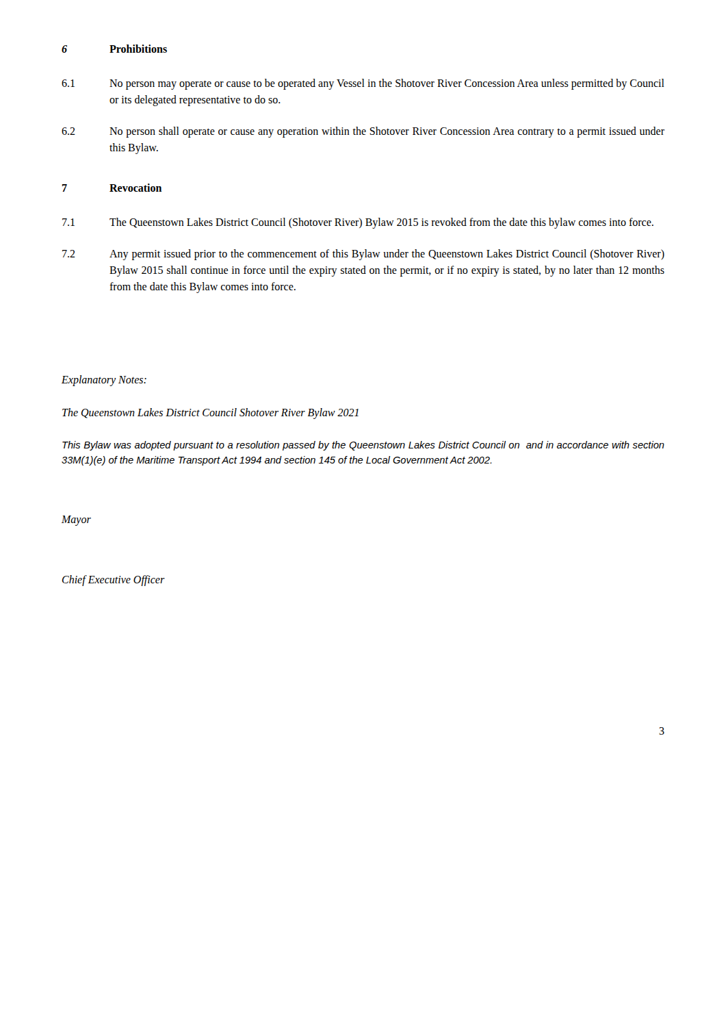6 Prohibitions
6.1
No person may operate or cause to be operated any Vessel in the Shotover River Concession Area unless permitted by Council or its delegated representative to do so.
6.2
No person shall operate or cause any operation within the Shotover River Concession Area contrary to a permit issued under this Bylaw.
7 Revocation
7.1
The Queenstown Lakes District Council (Shotover River) Bylaw 2015 is revoked from the date this bylaw comes into force.
7.2
Any permit issued prior to the commencement of this Bylaw under the Queenstown Lakes District Council (Shotover River) Bylaw 2015 shall continue in force until the expiry stated on the permit, or if no expiry is stated, by no later than 12 months from the date this Bylaw comes into force.
Explanatory Notes:
The Queenstown Lakes District Council Shotover River Bylaw 2021
This Bylaw was adopted pursuant to a resolution passed by the Queenstown Lakes District Council on and in accordance with section 33M(1)(e) of the Maritime Transport Act 1994 and section 145 of the Local Government Act 2002.
Mayor
Chief Executive Officer
3